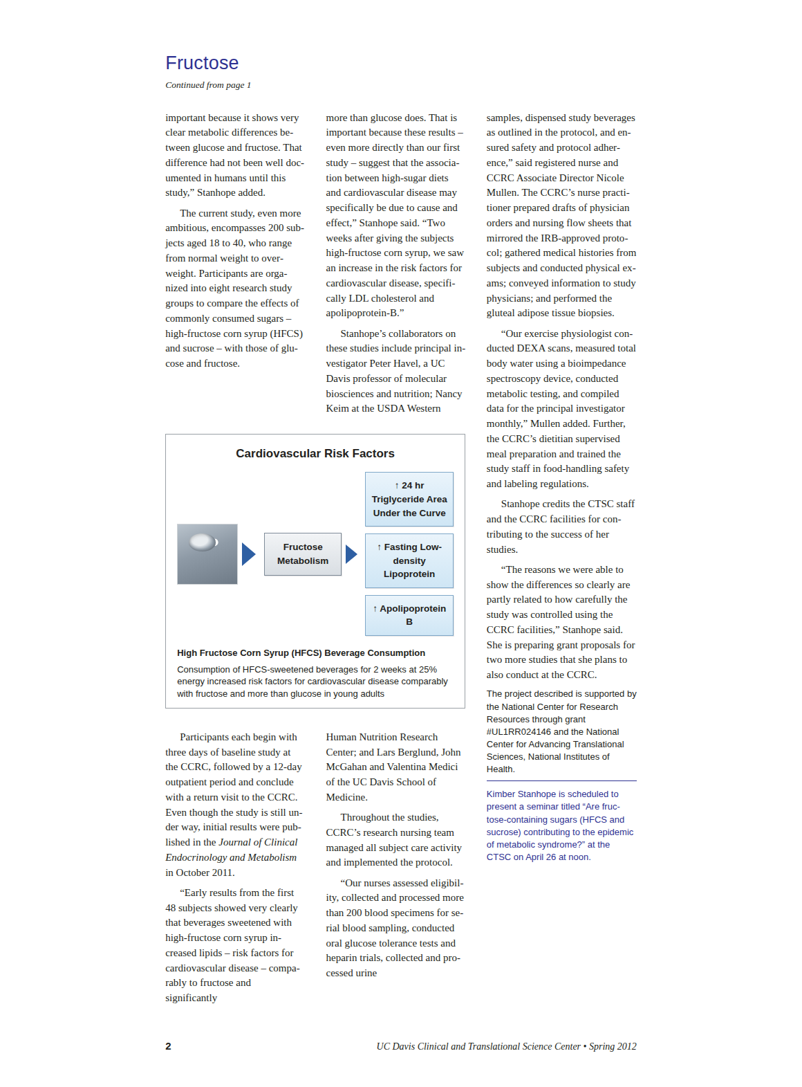Fructose
Continued from page 1
important because it shows very clear metabolic differences between glucose and fructose. That difference had not been well documented in humans until this study,” Stanhope added.
The current study, even more ambitious, encompasses 200 subjects aged 18 to 40, who range from normal weight to overweight. Participants are organized into eight research study groups to compare the effects of commonly consumed sugars – high-fructose corn syrup (HFCS) and sucrose – with those of glucose and fructose.
more than glucose does. That is important because these results – even more directly than our first study – suggest that the association between high-sugar diets and cardiovascular disease may specifically be due to cause and effect,” Stanhope said. “Two weeks after giving the subjects high-fructose corn syrup, we saw an increase in the risk factors for cardiovascular disease, specifically LDL cholesterol and apolipoprotein-B.”
Stanhope’s collaborators on these studies include principal investigator Peter Havel, a UC Davis professor of molecular biosciences and nutrition; Nancy Keim at the USDA Western
Cardiovascular Risk Factors
Fructose
Metabolism
↑ 24 hr Triglyceride Area Under the Curve
↑ Fasting Low-density Lipoprotein
↑ Apolipoprotein B
High Fructose Corn Syrup (HFCS) Beverage Consumption
Consumption of HFCS-sweetened beverages for 2 weeks at 25% energy increased risk factors for cardiovascular disease comparably with fructose and more than glucose in young adults
Participants each begin with three days of baseline study at the CCRC, followed by a 12-day outpatient period and conclude with a return visit to the CCRC. Even though the study is still under way, initial results were published in the Journal of Clinical Endocrinology and Metabolism in October 2011.
“Early results from the first 48 subjects showed very clearly that beverages sweetened with high-fructose corn syrup increased lipids – risk factors for cardiovascular disease – comparably to fructose and significantly
Human Nutrition Research Center; and Lars Berglund, John McGahan and Valentina Medici of the UC Davis School of Medicine.
Throughout the studies, CCRC’s research nursing team managed all subject care activity and implemented the protocol.
“Our nurses assessed eligibility, collected and processed more than 200 blood specimens for serial blood sampling, conducted oral glucose tolerance tests and heparin trials, collected and processed urine
samples, dispensed study beverages as outlined in the protocol, and ensured safety and protocol adherence,” said registered nurse and CCRC Associate Director Nicole Mullen. The CCRC’s nurse practitioner prepared drafts of physician orders and nursing flow sheets that mirrored the IRB-approved protocol; gathered medical histories from subjects and conducted physical exams; conveyed information to study physicians; and performed the gluteal adipose tissue biopsies.
“Our exercise physiologist conducted DEXA scans, measured total body water using a bioimpedance spectroscopy device, conducted metabolic testing, and compiled data for the principal investigator monthly,” Mullen added. Further, the CCRC’s dietitian supervised meal preparation and trained the study staff in food-handling safety and labeling regulations.
Stanhope credits the CTSC staff and the CCRC facilities for contributing to the success of her studies.
“The reasons we were able to show the differences so clearly are partly related to how carefully the study was controlled using the CCRC facilities,” Stanhope said. She is preparing grant proposals for two more studies that she plans to also conduct at the CCRC.
The project described is supported by the National Center for Research Resources through grant #UL1RR024146 and the National Center for Advancing Translational Sciences, National Institutes of Health.
Kimber Stanhope is scheduled to present a seminar titled “Are fructose-containing sugars (HFCS and sucrose) contributing to the epidemic of metabolic syndrome?” at the CTSC on April 26 at noon.
2
UC Davis Clinical and Translational Science Center • Spring 2012